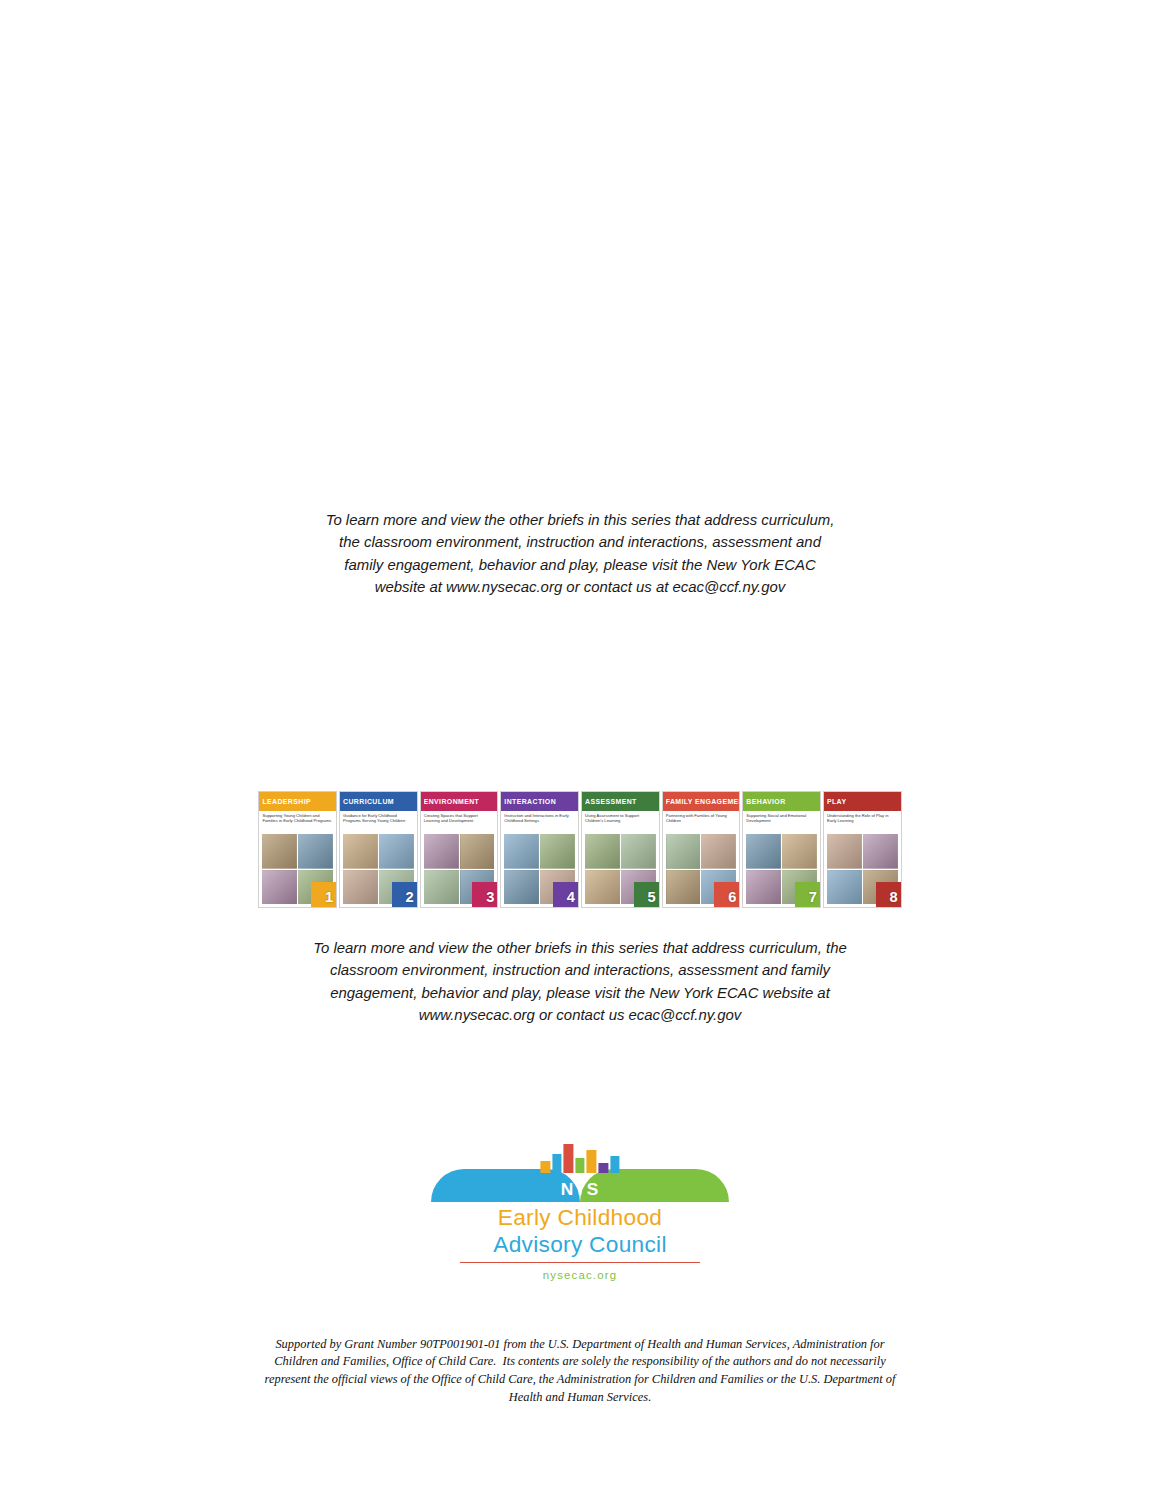To learn more and view the other briefs in this series that address curriculum, the classroom environment, instruction and interactions, assessment and family engagement, behavior and play, please visit the New York ECAC website at www.nysecac.org or contact us at ecac@ccf.ny.gov
Leadership
Supporting Young Children and Families in Early Childhood Programs
1
Curriculum
Guidance for Early Childhood Programs Serving Young Children
2
Environment
Creating Spaces that Support Learning and Development
3
Interaction
Instruction and Interactions in Early Childhood Settings
4
Assessment
Using Assessment to Support Children's Learning
5
Family Engagement
Partnering with Families of Young Children
6
Behavior
Supporting Social and Emotional Development
7
Play
Understanding the Role of Play in Early Learning
8
To learn more and view the other briefs in this series that address curriculum, the classroom environment, instruction and interactions, assessment and family engagement, behavior and play, please visit the New York ECAC website at www.nysecac.org or contact us ecac@ccf.ny.gov
NYS
Early Childhood
Advisory Council
nysecac.org
Supported by Grant Number 90TP001901-01 from the U.S. Department of Health and Human Services, Administration for Children and Families, Office of Child Care. Its contents are solely the responsibility of the authors and do not necessarily represent the official views of the Office of Child Care, the Administration for Children and Families or the U.S. Department of Health and Human Services.